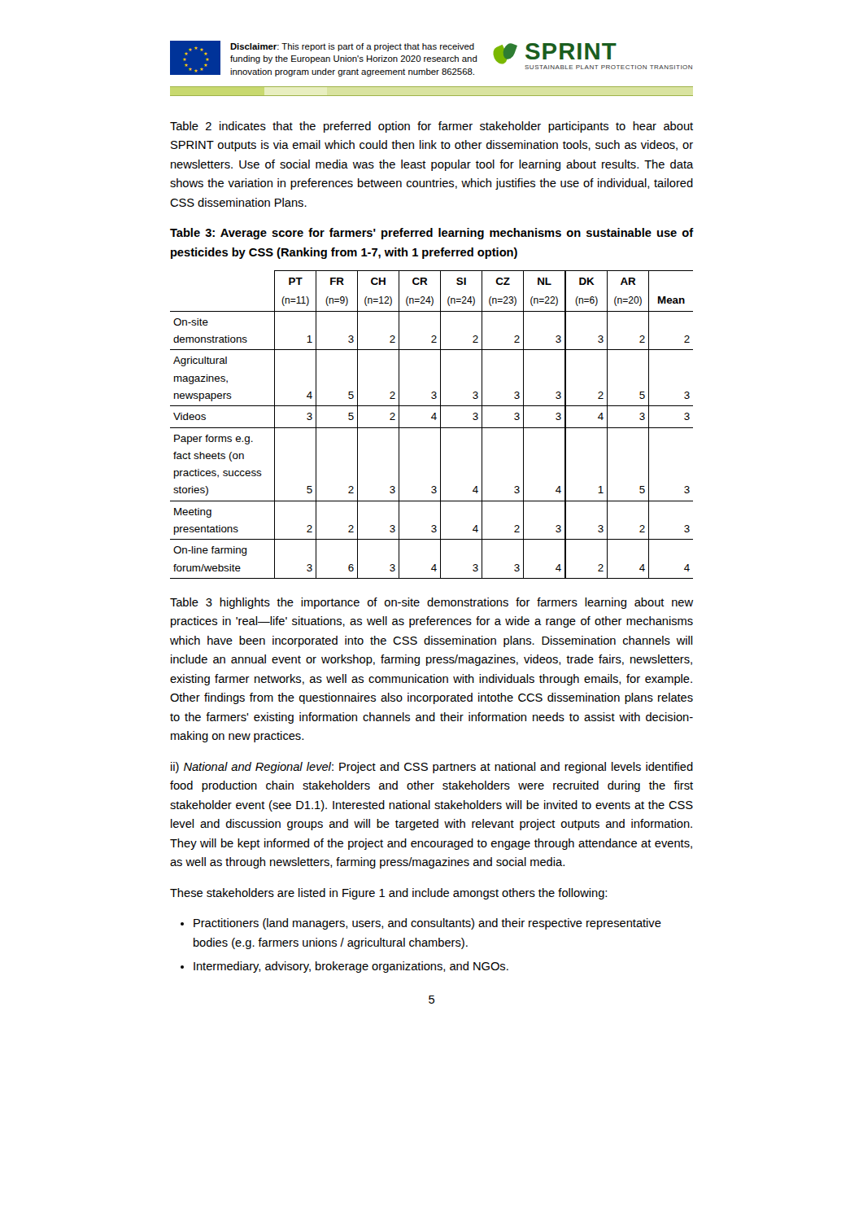★ ★ ★ ★ ★ ★ ★ ★ ★ ★ ★ ★
Disclaimer: This report is part of a project that has received funding by the European Union's Horizon 2020 research and innovation program under grant agreement number 862568.
SPRINT
SUSTAINABLE PLANT PROTECTION TRANSITION
Table 2 indicates that the preferred option for farmer stakeholder participants to hear about SPRINT outputs is via email which could then link to other dissemination tools, such as videos, or newsletters. Use of social media was the least popular tool for learning about results. The data shows the variation in preferences between countries, which justifies the use of individual, tailored CSS dissemination Plans.
Table 3: Average score for farmers' preferred learning mechanisms on sustainable use of pesticides by CSS (Ranking from 1-7, with 1 preferred option)
| | PT | FR | CH | CR | SI | CZ | NL | DK | AR | Mean |
| --- | --- | --- | --- | --- | --- | --- | --- | --- | --- | --- |
| (n=11) | (n=9) | (n=12) | (n=24) | (n=24) | (n=23) | (n=22) | (n=6) | (n=20) |
| On-site demonstrations | 1 | 3 | 2 | 2 | 2 | 2 | 3 | 3 | 2 | 2 |
| Agricultural magazines, newspapers | 4 | 5 | 2 | 3 | 3 | 3 | 3 | 2 | 5 | 3 |
| Videos | 3 | 5 | 2 | 4 | 3 | 3 | 3 | 4 | 3 | 3 |
| Paper forms e.g. fact sheets (on practices, success stories) | 5 | 2 | 3 | 3 | 4 | 3 | 4 | 1 | 5 | 3 |
| Meeting presentations | 2 | 2 | 3 | 3 | 4 | 2 | 3 | 3 | 2 | 3 |
| On-line farming forum/website | 3 | 6 | 3 | 4 | 3 | 3 | 4 | 2 | 4 | 4 |
Table 3 highlights the importance of on-site demonstrations for farmers learning about new practices in 'real—life' situations, as well as preferences for a wide a range of other mechanisms which have been incorporated into the CSS dissemination plans. Dissemination channels will include an annual event or workshop, farming press/magazines, videos, trade fairs, newsletters, existing farmer networks, as well as communication with individuals through emails, for example. Other findings from the questionnaires also incorporated intothe CCS dissemination plans relates to the farmers' existing information channels and their information needs to assist with decision-making on new practices.
ii) National and Regional level: Project and CSS partners at national and regional levels identified food production chain stakeholders and other stakeholders were recruited during the first stakeholder event (see D1.1). Interested national stakeholders will be invited to events at the CSS level and discussion groups and will be targeted with relevant project outputs and information. They will be kept informed of the project and encouraged to engage through attendance at events, as well as through newsletters, farming press/magazines and social media.
These stakeholders are listed in Figure 1 and include amongst others the following:
Practitioners (land managers, users, and consultants) and their respective representative bodies (e.g. farmers unions / agricultural chambers).
Intermediary, advisory, brokerage organizations, and NGOs.
5